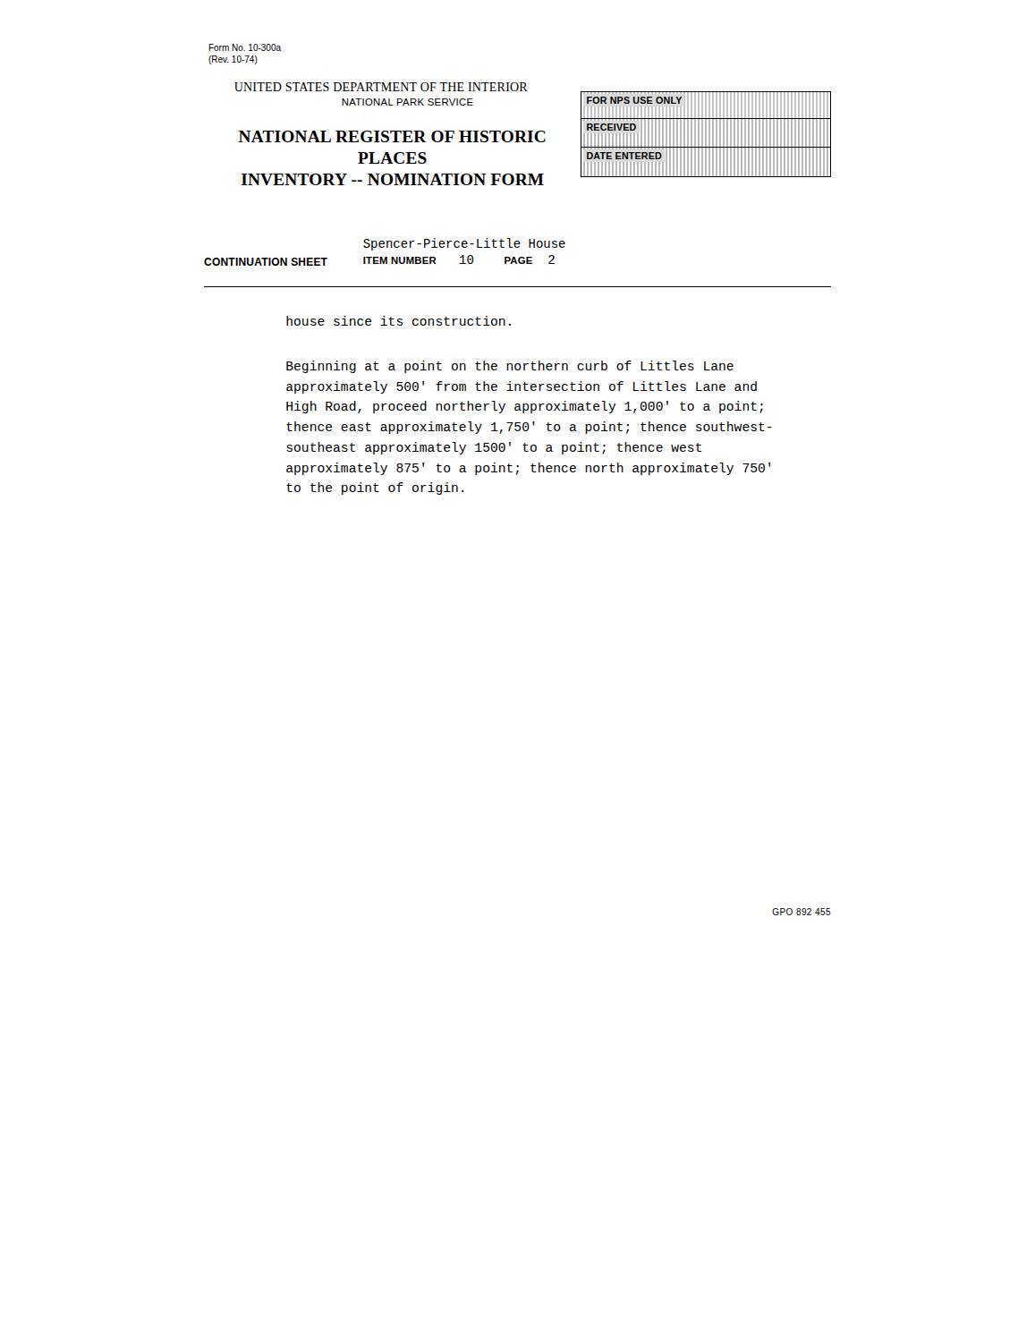Form No. 10-300a
(Rev. 10-74)
UNITED STATES DEPARTMENT OF THE INTERIOR
NATIONAL PARK SERVICE
NATIONAL REGISTER OF HISTORIC PLACES
INVENTORY -- NOMINATION FORM
FOR NPS USE ONLY
RECEIVED
DATE ENTERED
CONTINUATION SHEET
Spencer-Pierce-Little House
ITEM NUMBER 10 PAGE 2
house since its construction.
Beginning at a point on the northern curb of Littles Lane approximately 500' from the intersection of Littles Lane and High Road, proceed northerly approximately 1,000' to a point; thence east approximately 1,750' to a point; thence southwest-southeast approximately 1500' to a point; thence west approximately 875' to a point; thence north approximately 750' to the point of origin.
GPO 892 455